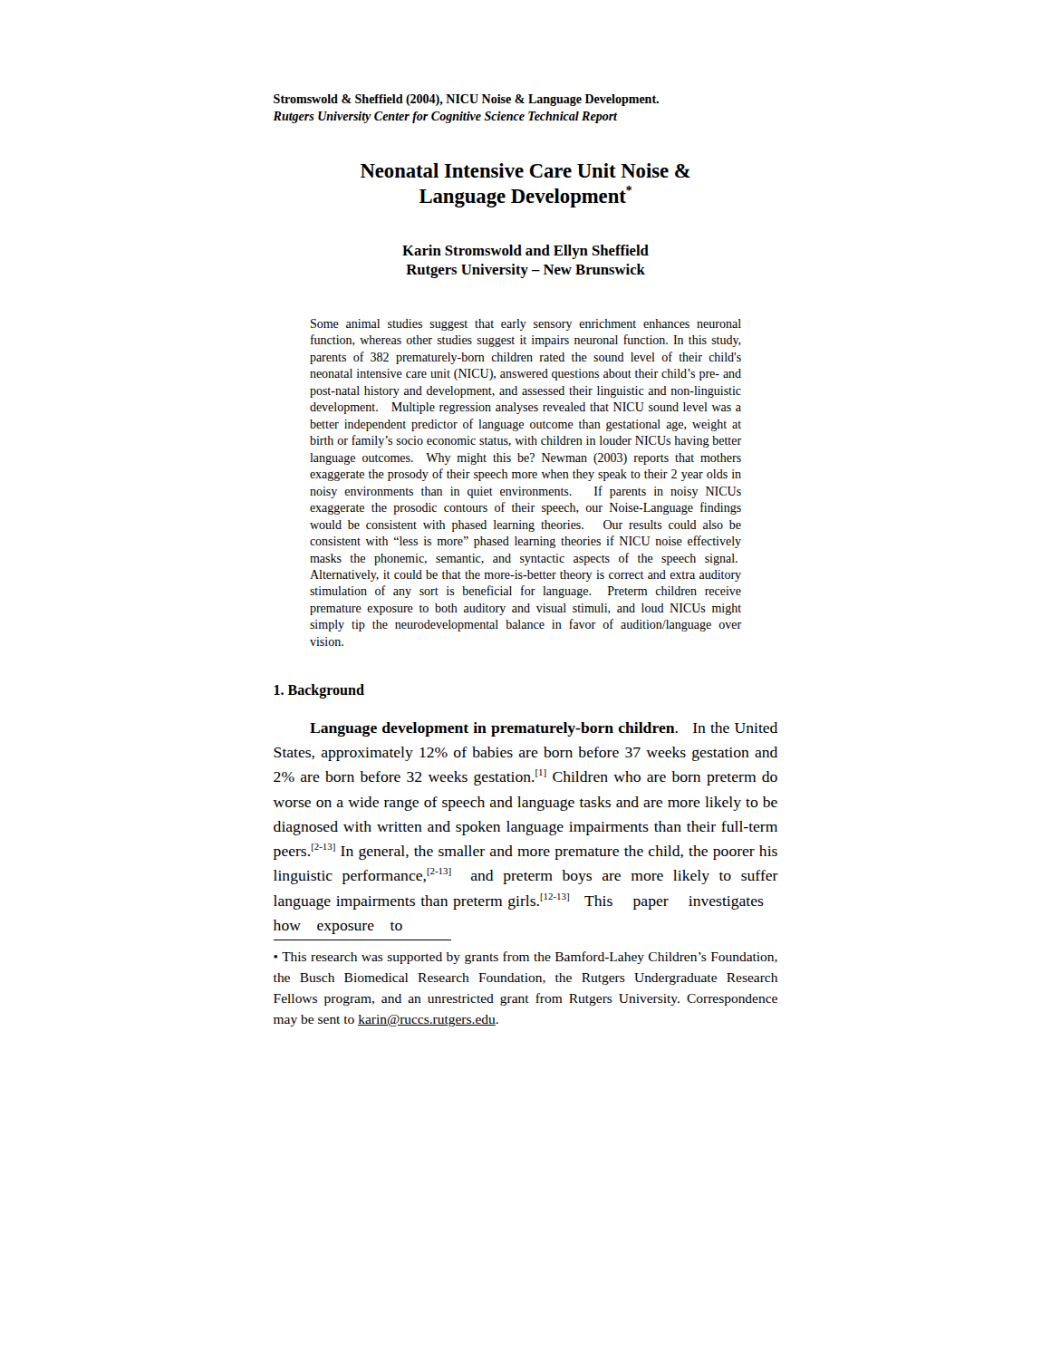Stromswold & Sheffield (2004), NICU Noise & Language Development.
Rutgers University Center for Cognitive Science Technical Report
Neonatal Intensive Care Unit Noise &
Language Development*
Karin Stromswold and Ellyn Sheffield
Rutgers University – New Brunswick
Some animal studies suggest that early sensory enrichment enhances neuronal function, whereas other studies suggest it impairs neuronal function. In this study, parents of 382 prematurely-born children rated the sound level of their child's neonatal intensive care unit (NICU), answered questions about their child’s pre- and post-natal history and development, and assessed their linguistic and non-linguistic development. Multiple regression analyses revealed that NICU sound level was a better independent predictor of language outcome than gestational age, weight at birth or family’s socio economic status, with children in louder NICUs having better language outcomes. Why might this be? Newman (2003) reports that mothers exaggerate the prosody of their speech more when they speak to their 2 year olds in noisy environments than in quiet environments. If parents in noisy NICUs exaggerate the prosodic contours of their speech, our Noise-Language findings would be consistent with phased learning theories. Our results could also be consistent with “less is more” phased learning theories if NICU noise effectively masks the phonemic, semantic, and syntactic aspects of the speech signal. Alternatively, it could be that the more-is-better theory is correct and extra auditory stimulation of any sort is beneficial for language. Preterm children receive premature exposure to both auditory and visual stimuli, and loud NICUs might simply tip the neurodevelopmental balance in favor of audition/language over vision.
1. Background
Language development in prematurely-born children. In the United States, approximately 12% of babies are born before 37 weeks gestation and 2% are born before 32 weeks gestation.[1] Children who are born preterm do worse on a wide range of speech and language tasks and are more likely to be diagnosed with written and spoken language impairments than their full-term peers.[2-13] In general, the smaller and more premature the child, the poorer his linguistic performance,[2-13] and preterm boys are more likely to suffer language impairments than preterm girls.[12-13] This paper investigates how exposure to
• This research was supported by grants from the Bamford-Lahey Children’s Foundation, the Busch Biomedical Research Foundation, the Rutgers Undergraduate Research Fellows program, and an unrestricted grant from Rutgers University. Correspondence may be sent to karin@ruccs.rutgers.edu.